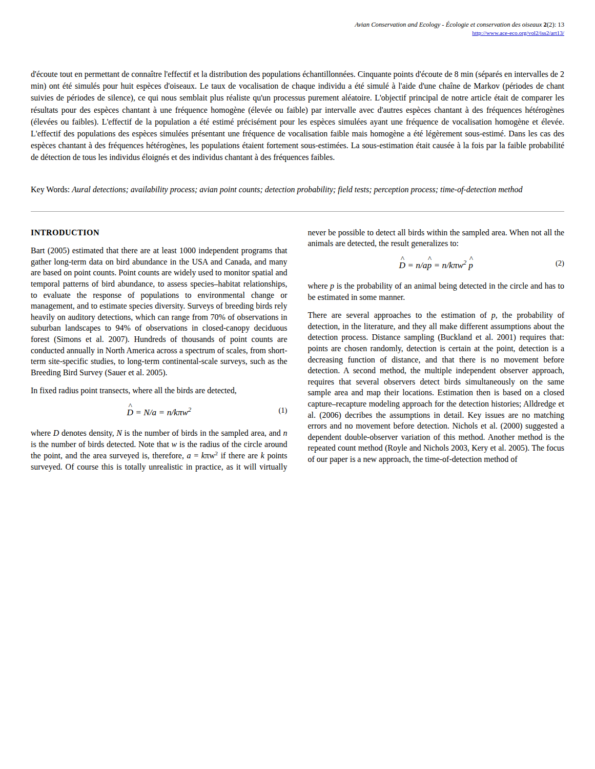Avian Conservation and Ecology - Écologie et conservation des oiseaux 2(2): 13
http://www.ace-eco.org/vol2/iss2/art13/
d'écoute tout en permettant de connaître l'effectif et la distribution des populations échantillonnées. Cinquante points d'écoute de 8 min (séparés en intervalles de 2 min) ont été simulés pour huit espèces d'oiseaux. Le taux de vocalisation de chaque individu a été simulé à l'aide d'une chaîne de Markov (périodes de chant suivies de périodes de silence), ce qui nous semblait plus réaliste qu'un processus purement aléatoire. L'objectif principal de notre article était de comparer les résultats pour des espèces chantant à une fréquence homogène (élevée ou faible) par intervalle avec d'autres espèces chantant à des fréquences hétérogènes (élevées ou faibles). L'effectif de la population a été estimé précisément pour les espèces simulées ayant une fréquence de vocalisation homogène et élevée. L'effectif des populations des espèces simulées présentant une fréquence de vocalisation faible mais homogène a été légèrement sous-estimé. Dans les cas des espèces chantant à des fréquences hétérogènes, les populations étaient fortement sous-estimées. La sous-estimation était causée à la fois par la faible probabilité de détection de tous les individus éloignés et des individus chantant à des fréquences faibles.
Key Words: Aural detections; availability process; avian point counts; detection probability; field tests; perception process; time-of-detection method
INTRODUCTION
Bart (2005) estimated that there are at least 1000 independent programs that gather long-term data on bird abundance in the USA and Canada, and many are based on point counts. Point counts are widely used to monitor spatial and temporal patterns of bird abundance, to assess species–habitat relationships, to evaluate the response of populations to environmental change or management, and to estimate species diversity. Surveys of breeding birds rely heavily on auditory detections, which can range from 70% of observations in suburban landscapes to 94% of observations in closed-canopy deciduous forest (Simons et al. 2007). Hundreds of thousands of point counts are conducted annually in North America across a spectrum of scales, from short-term site-specific studies, to long-term continental-scale surveys, such as the Breeding Bird Survey (Sauer et al. 2005).
In fixed radius point transects, where all the birds are detected,
D = N/a = n/kπw2 (1)
where D denotes density, N is the number of birds in the sampled area, and n is the number of birds detected. Note that w is the radius of the circle around the point, and the area surveyed is, therefore, a = kπw2 if there are k points surveyed. Of course this is totally unrealistic in practice, as it will virtually never be possible to detect all birds within the sampled area. When not all the animals are detected, the result generalizes to:
D = n/ap = n/kπw2 p (2)
where p is the probability of an animal being detected in the circle and has to be estimated in some manner.
There are several approaches to the estimation of p, the probability of detection, in the literature, and they all make different assumptions about the detection process. Distance sampling (Buckland et al. 2001) requires that: points are chosen randomly, detection is certain at the point, detection is a decreasing function of distance, and that there is no movement before detection. A second method, the multiple independent observer approach, requires that several observers detect birds simultaneously on the same sample area and map their locations. Estimation then is based on a closed capture–recapture modeling approach for the detection histories; Alldredge et al. (2006) decribes the assumptions in detail. Key issues are no matching errors and no movement before detection. Nichols et al. (2000) suggested a dependent double-observer variation of this method. Another method is the repeated count method (Royle and Nichols 2003, Kery et al. 2005). The focus of our paper is a new approach, the time-of-detection method of